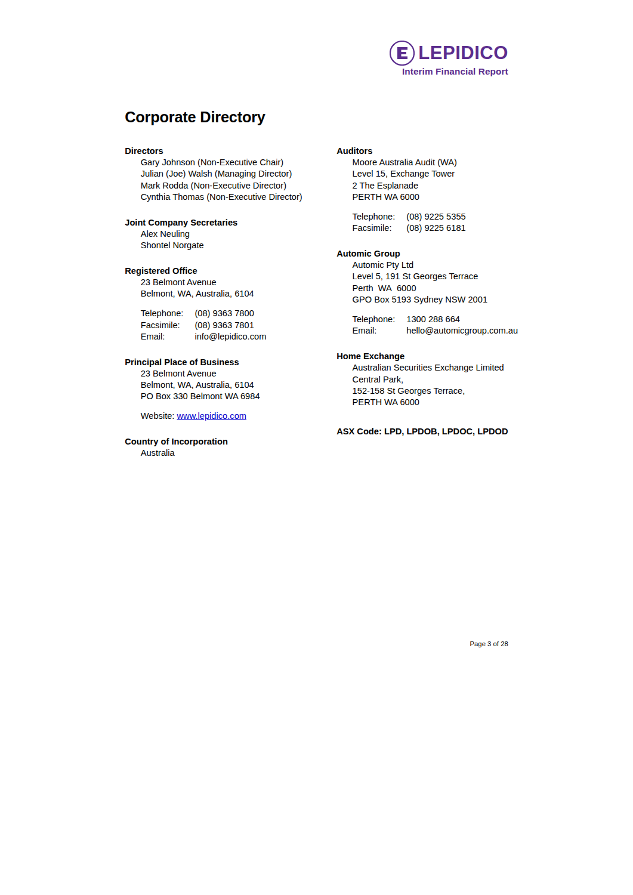LEPIDICO
Interim Financial Report
Corporate Directory
Directors
Gary Johnson (Non-Executive Chair)
Julian (Joe) Walsh (Managing Director)
Mark Rodda (Non-Executive Director)
Cynthia Thomas (Non-Executive Director)
Joint Company Secretaries
Alex Neuling
Shontel Norgate
Registered Office
23 Belmont Avenue
Belmont, WA, Australia, 6104
Telephone:(08) 9363 7800
Facsimile:(08) 9363 7801
Email: info@lepidico.com
Principal Place of Business
23 Belmont Avenue
Belmont, WA, Australia, 6104
PO Box 330 Belmont WA 6984
Website: www.lepidico.com
Country of Incorporation
Australia
Auditors
Moore Australia Audit (WA)
Level 15, Exchange Tower
2 The Esplanade
PERTH WA 6000
Telephone:(08) 9225 5355
Facsimile:(08) 9225 6181
Automic Group
Automic Pty Ltd
Level 5, 191 St Georges Terrace
Perth WA 6000
GPO Box 5193 Sydney NSW 2001
Telephone: 1300 288 664
Email: hello@automicgroup.com.au
Home Exchange
Australian Securities Exchange Limited
Central Park,
152-158 St Georges Terrace,
PERTH WA 6000
ASX Code: LPD, LPDOB, LPDOC, LPDOD
Page 3 of 28